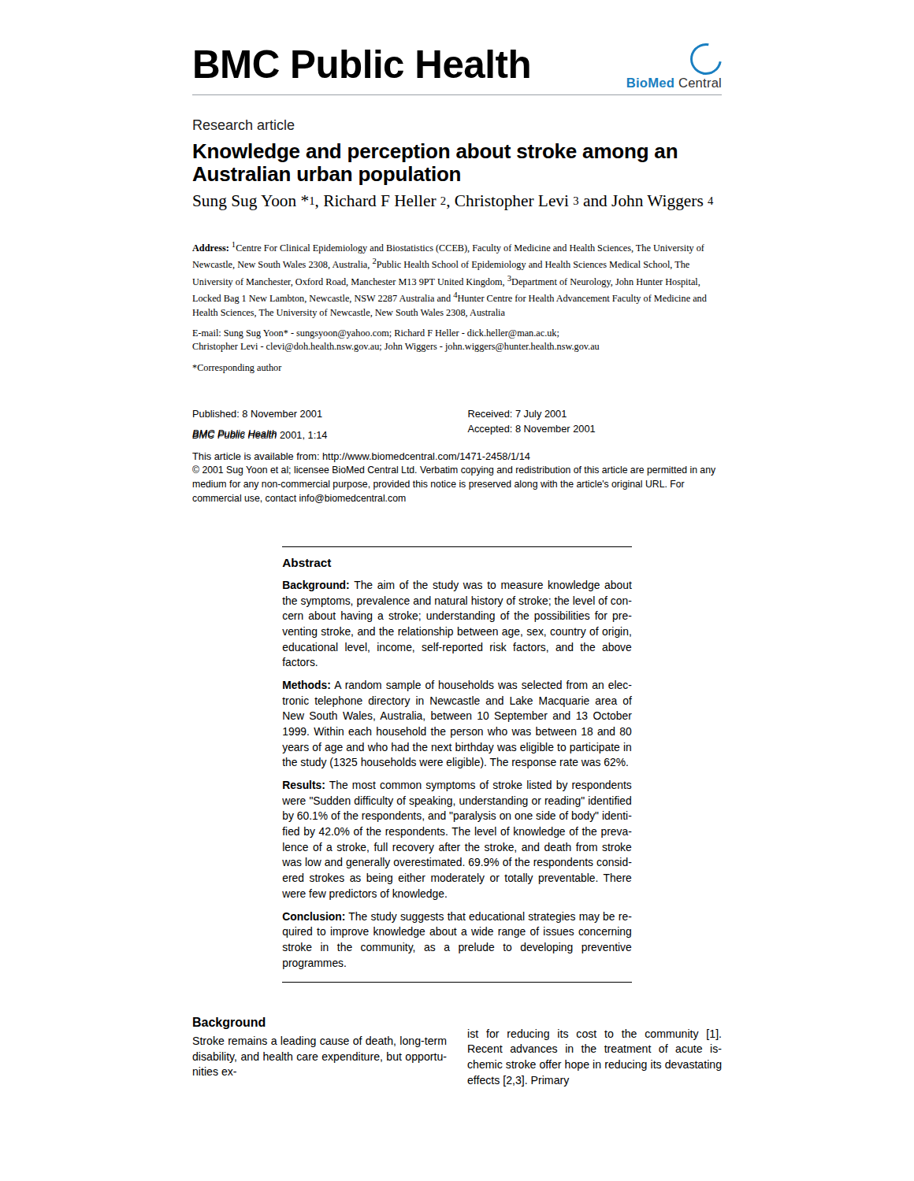BMC Public Health
BioMed Central
Research article
Knowledge and perception about stroke among an Australian urban population
Sung Sug Yoon *1, Richard F Heller 2, Christopher Levi 3 and John Wiggers 4
Address: 1Centre For Clinical Epidemiology and Biostatistics (CCEB), Faculty of Medicine and Health Sciences, The University of Newcastle, New South Wales 2308, Australia, 2Public Health School of Epidemiology and Health Sciences Medical School, The University of Manchester, Oxford Road, Manchester M13 9PT United Kingdom, 3Department of Neurology, John Hunter Hospital, Locked Bag 1 New Lambton, Newcastle, NSW 2287 Australia and 4Hunter Centre for Health Advancement Faculty of Medicine and Health Sciences, The University of Newcastle, New South Wales 2308, Australia
E-mail: Sung Sug Yoon* - sungsyoon@yahoo.com; Richard F Heller - dick.heller@man.ac.uk;
Christopher Levi - clevi@doh.health.nsw.gov.au; John Wiggers - john.wiggers@hunter.health.nsw.gov.au
*Corresponding author
Published: 8 November 2001
BMC Public Health
Received: 7 July 2001
Accepted: 8 November 2001
BMC Public Health
BMC Public Health 2001, 1:14
This article is available from: http://www.biomedcentral.com/1471-2458/1/14
© 2001 Sug Yoon et al; licensee BioMed Central Ltd. Verbatim copying and redistribution of this article are permitted in any medium for any non-commercial purpose, provided this notice is preserved along with the article's original URL. For commercial use, contact info@biomedcentral.com
Abstract
Background: The aim of the study was to measure knowledge about the symptoms, prevalence and natural history of stroke; the level of concern about having a stroke; understanding of the possibilities for preventing stroke, and the relationship between age, sex, country of origin, educational level, income, self-reported risk factors, and the above factors.
Methods: A random sample of households was selected from an electronic telephone directory in Newcastle and Lake Macquarie area of New South Wales, Australia, between 10 September and 13 October 1999. Within each household the person who was between 18 and 80 years of age and who had the next birthday was eligible to participate in the study (1325 households were eligible). The response rate was 62%.
Results: The most common symptoms of stroke listed by respondents were "Sudden difficulty of speaking, understanding or reading" identified by 60.1% of the respondents, and "paralysis on one side of body" identified by 42.0% of the respondents. The level of knowledge of the prevalence of a stroke, full recovery after the stroke, and death from stroke was low and generally overestimated. 69.9% of the respondents considered strokes as being either moderately or totally preventable. There were few predictors of knowledge.
Conclusion: The study suggests that educational strategies may be required to improve knowledge about a wide range of issues concerning stroke in the community, as a prelude to developing preventive programmes.
Background
Stroke remains a leading cause of death, long-term disability, and health care expenditure, but opportunities ex-
ist for reducing its cost to the community [1]. Recent advances in the treatment of acute ischemic stroke offer hope in reducing its devastating effects [2,3]. Primary